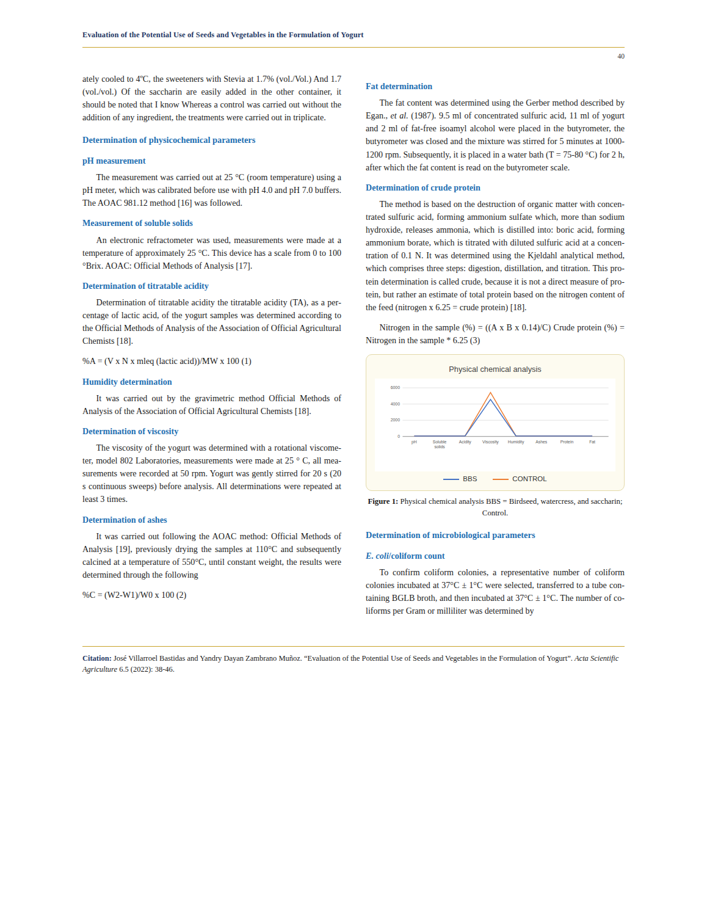Evaluation of the Potential Use of Seeds and Vegetables in the Formulation of Yogurt
40
ately cooled to 4ºC, the sweeteners with Stevia at 1.7% (vol./Vol.) And 1.7 (vol./vol.) Of the saccharin are easily added in the other container, it should be noted that I know Whereas a control was carried out without the addition of any ingredient, the treatments were carried out in triplicate.
Determination of physicochemical parameters
pH measurement
The measurement was carried out at 25 °C (room temperature) using a pH meter, which was calibrated before use with pH 4.0 and pH 7.0 buffers. The AOAC 981.12 method [16] was followed.
Measurement of soluble solids
An electronic refractometer was used, measurements were made at a temperature of approximately 25 °C. This device has a scale from 0 to 100 °Brix. AOAC: Official Methods of Analysis [17].
Determination of titratable acidity
Determination of titratable acidity the titratable acidity (TA), as a percentage of lactic acid, of the yogurt samples was determined according to the Official Methods of Analysis of the Association of Official Agricultural Chemists [18].
%A = (V x N x mleq (lactic acid))/MW x 100 (1)
Humidity determination
It was carried out by the gravimetric method Official Methods of Analysis of the Association of Official Agricultural Chemists [18].
Determination of viscosity
The viscosity of the yogurt was determined with a rotational viscometer, model 802 Laboratories, measurements were made at 25 ° C, all measurements were recorded at 50 rpm. Yogurt was gently stirred for 20 s (20 s continuous sweeps) before analysis. All determinations were repeated at least 3 times.
Determination of ashes
It was carried out following the AOAC method: Official Methods of Analysis [19], previously drying the samples at 110°C and subsequently calcined at a temperature of 550°C, until constant weight, the results were determined through the following
%C = (W2-W1)/W0 x 100 (2)
Fat determination
The fat content was determined using the Gerber method described by Egan., et al. (1987). 9.5 ml of concentrated sulfuric acid, 11 ml of yogurt and 2 ml of fat-free isoamyl alcohol were placed in the butyrometer, the butyrometer was closed and the mixture was stirred for 5 minutes at 1000-1200 rpm. Subsequently, it is placed in a water bath (T = 75-80 °C) for 2 h, after which the fat content is read on the butyrometer scale.
Determination of crude protein
The method is based on the destruction of organic matter with concentrated sulfuric acid, forming ammonium sulfate which, more than sodium hydroxide, releases ammonia, which is distilled into: boric acid, forming ammonium borate, which is titrated with diluted sulfuric acid at a concentration of 0.1 N. It was determined using the Kjeldahl analytical method, which comprises three steps: digestion, distillation, and titration. This protein determination is called crude, because it is not a direct measure of protein, but rather an estimate of total protein based on the nitrogen content of the feed (nitrogen x 6.25 = crude protein) [18].
Nitrogen in the sample (%) = ((A x B x 0.14)/C) Crude protein (%) = Nitrogen in the sample * 6.25 (3)
Physical chemical analysis
6000 4000 2000 0 pH Soluble solids Acidity Viscosity Humidity Ashes Protein Fat
BBS
CONTROL
Figure 1: Physical chemical analysis BBS = Birdseed, watercress, and saccharin; Control.
Determination of microbiological parameters
E. coli/coliform count
To confirm coliform colonies, a representative number of coliform colonies incubated at 37°C ± 1°C were selected, transferred to a tube containing BGLB broth, and then incubated at 37°C ± 1°C. The number of coliforms per Gram or milliliter was determined by
Citation: José Villarroel Bastidas and Yandry Dayan Zambrano Muñoz. “Evaluation of the Potential Use of Seeds and Vegetables in the Formulation of Yogurt”. Acta Scientific Agriculture 6.5 (2022): 38-46.